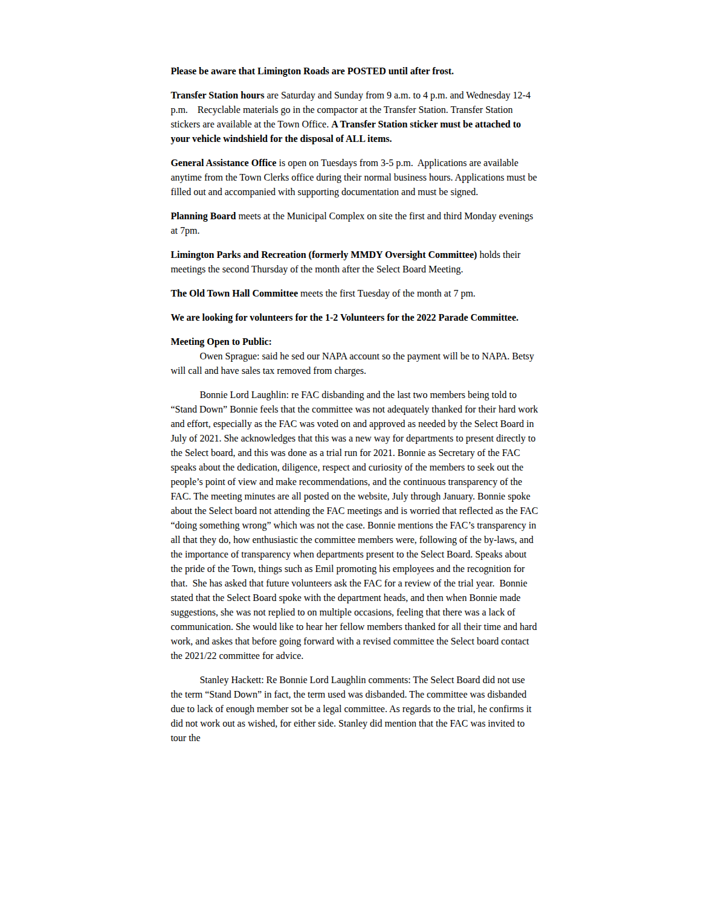Please be aware that Limington Roads are POSTED until after frost.
Transfer Station hours are Saturday and Sunday from 9 a.m. to 4 p.m. and Wednesday 12-4 p.m. Recyclable materials go in the compactor at the Transfer Station. Transfer Station stickers are available at the Town Office. A Transfer Station sticker must be attached to your vehicle windshield for the disposal of ALL items.
General Assistance Office is open on Tuesdays from 3-5 p.m. Applications are available anytime from the Town Clerks office during their normal business hours. Applications must be filled out and accompanied with supporting documentation and must be signed.
Planning Board meets at the Municipal Complex on site the first and third Monday evenings at 7pm.
Limington Parks and Recreation (formerly MMDY Oversight Committee) holds their meetings the second Thursday of the month after the Select Board Meeting.
The Old Town Hall Committee meets the first Tuesday of the month at 7 pm.
We are looking for volunteers for the 1-2 Volunteers for the 2022 Parade Committee.
Meeting Open to Public:
Owen Sprague: said he sed our NAPA account so the payment will be to NAPA. Betsy will call and have sales tax removed from charges.
Bonnie Lord Laughlin: re FAC disbanding and the last two members being told to “Stand Down” Bonnie feels that the committee was not adequately thanked for their hard work and effort, especially as the FAC was voted on and approved as needed by the Select Board in July of 2021. She acknowledges that this was a new way for departments to present directly to the Select board, and this was done as a trial run for 2021. Bonnie as Secretary of the FAC speaks about the dedication, diligence, respect and curiosity of the members to seek out the people’s point of view and make recommendations, and the continuous transparency of the FAC. The meeting minutes are all posted on the website, July through January. Bonnie spoke about the Select board not attending the FAC meetings and is worried that reflected as the FAC “doing something wrong” which was not the case. Bonnie mentions the FAC’s transparency in all that they do, how enthusiastic the committee members were, following of the by-laws, and the importance of transparency when departments present to the Select Board. Speaks about the pride of the Town, things such as Emil promoting his employees and the recognition for that. She has asked that future volunteers ask the FAC for a review of the trial year. Bonnie stated that the Select Board spoke with the department heads, and then when Bonnie made suggestions, she was not replied to on multiple occasions, feeling that there was a lack of communication. She would like to hear her fellow members thanked for all their time and hard work, and askes that before going forward with a revised committee the Select board contact the 2021/22 committee for advice.
Stanley Hackett: Re Bonnie Lord Laughlin comments: The Select Board did not use the term “Stand Down” in fact, the term used was disbanded. The committee was disbanded due to lack of enough member sot be a legal committee. As regards to the trial, he confirms it did not work out as wished, for either side. Stanley did mention that the FAC was invited to tour the